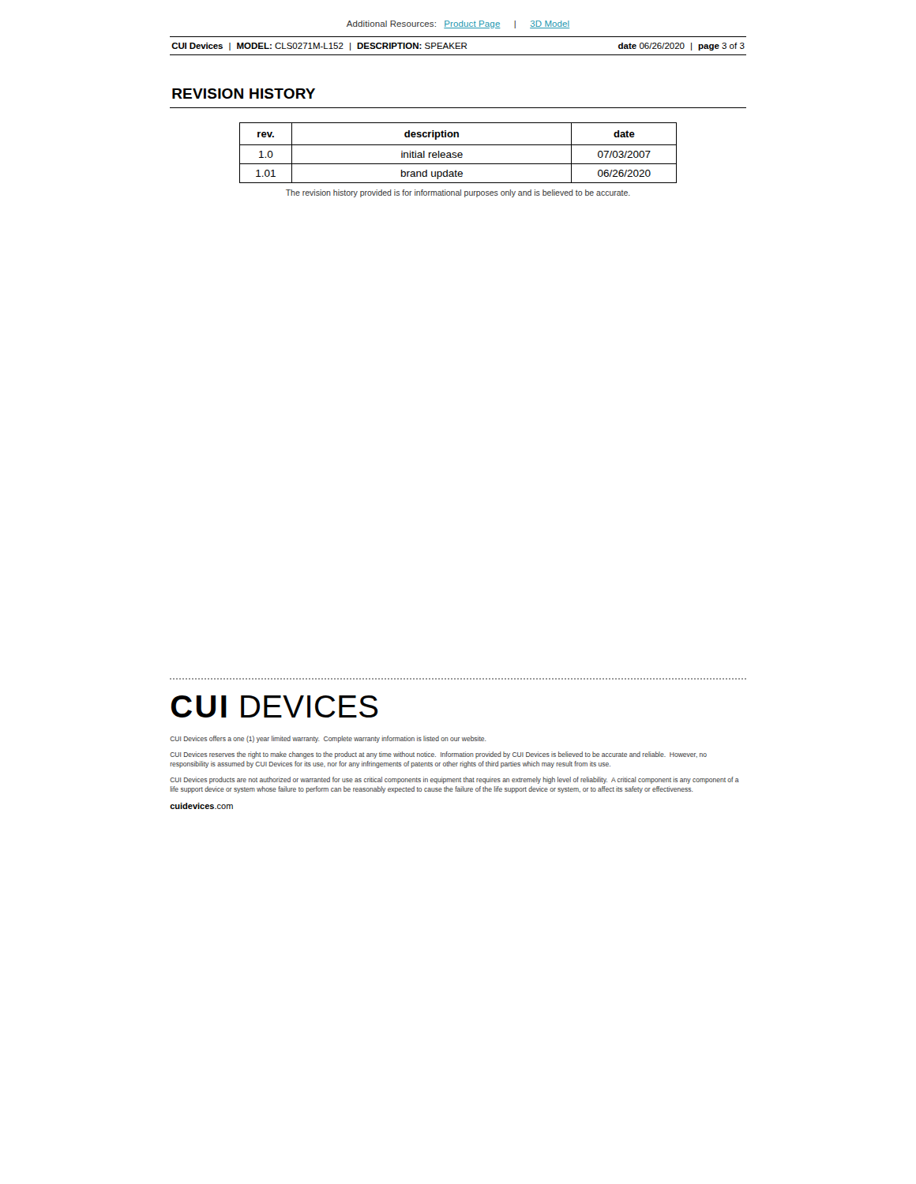Additional Resources: Product Page | 3D Model
CUI Devices | MODEL: CLS0271M-L152 | DESCRIPTION: SPEAKER
date 06/26/2020 | page 3 of 3
REVISION HISTORY
| rev. | description | date |
| --- | --- | --- |
| 1.0 | initial release | 07/03/2007 |
| 1.01 | brand update | 06/26/2020 |
The revision history provided is for informational purposes only and is believed to be accurate.
CUI DEVICES
CUI Devices offers a one (1) year limited warranty. Complete warranty information is listed on our website.
CUI Devices reserves the right to make changes to the product at any time without notice. Information provided by CUI Devices is believed to be accurate and reliable. However, no responsibility is assumed by CUI Devices for its use, nor for any infringements of patents or other rights of third parties which may result from its use.
CUI Devices products are not authorized or warranted for use as critical components in equipment that requires an extremely high level of reliability. A critical component is any component of a life support device or system whose failure to perform can be reasonably expected to cause the failure of the life support device or system, or to affect its safety or effectiveness.
cuidevices.com